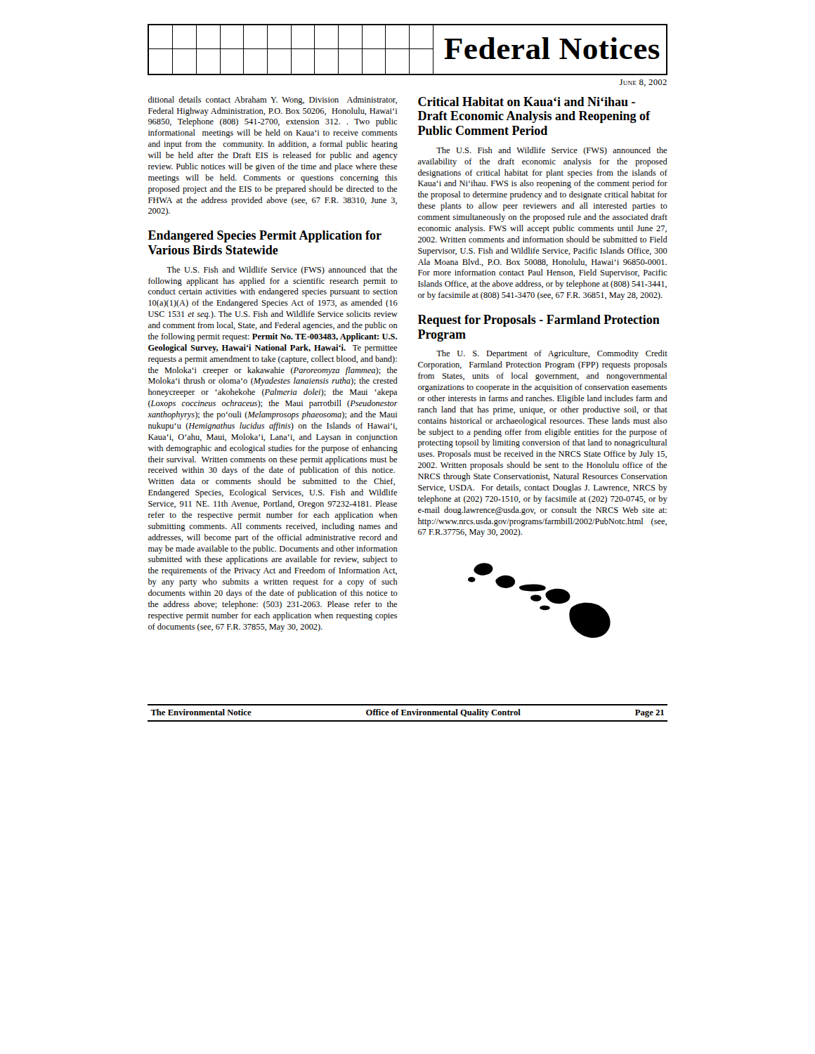Federal Notices
June 8, 2002
ditional details contact Abraham Y. Wong, Division Administrator, Federal Highway Administration, P.O. Box 50206, Honolulu, Hawaiʻi 96850, Telephone (808) 541-2700, extension 312. . Two public informational meetings will be held on Kauaʻi to receive comments and input from the community. In addition, a formal public hearing will be held after the Draft EIS is released for public and agency review. Public notices will be given of the time and place where these meetings will be held. Comments or questions concerning this proposed project and the EIS to be prepared should be directed to the FHWA at the address provided above (see, 67 F.R. 38310, June 3, 2002).
Endangered Species Permit Application for Various Birds Statewide
The U.S. Fish and Wildlife Service (FWS) announced that the following applicant has applied for a scientific research permit to conduct certain activities with endangered species pursuant to section 10(a)(1)(A) of the Endangered Species Act of 1973, as amended (16 USC 1531 et seq.). The U.S. Fish and Wildlife Service solicits review and comment from local, State, and Federal agencies, and the public on the following permit request: Permit No. TE-003483, Applicant: U.S. Geological Survey, Hawaiʻi National Park, Hawaiʻi. Te permittee requests a permit amendment to take (capture, collect blood, and band): the Molokaʻi creeper or kakawahie (Paroreomyza flammea); the Molokaʻi thrush or olomaʻo (Myadestes lanaiensis rutha); the crested honeycreeper or ʻakohekohe (Palmeria dolei); the Maui ʻakepa (Loxops coccineus ochraceus); the Maui parrotbill (Pseudonestor xanthophyrys); the poʻouli (Melamprosops phaeosoma); and the Maui nukupuʻu (Hemignathus lucidus affinis) on the Islands of Hawaiʻi, Kauaʻi, Oʻahu, Maui, Molokaʻi, Lanaʻi, and Laysan in conjunction with demographic and ecological studies for the purpose of enhancing their survival. Written comments on these permit applications must be received within 30 days of the date of publication of this notice. Written data or comments should be submitted to the Chief, Endangered Species, Ecological Services, U.S. Fish and Wildlife Service, 911 NE. 11th Avenue, Portland, Oregon 97232-4181. Please refer to the respective permit number for each application when submitting comments. All comments received, including names and addresses, will become part of the official administrative record and may be made available to the public. Documents and other information submitted with these applications are available for review, subject to the requirements of the Privacy Act and Freedom of Information Act, by any party who submits a written request for a copy of such documents within 20 days of the date of publication of this notice to the address above; telephone: (503) 231-2063. Please refer to the respective permit number for each application when requesting copies of documents (see, 67 F.R. 37855, May 30, 2002).
Critical Habitat on Kauaʻi and Niʻihau - Draft Economic Analysis and Reopening of Public Comment Period
The U.S. Fish and Wildlife Service (FWS) announced the availability of the draft economic analysis for the proposed designations of critical habitat for plant species from the islands of Kauaʻi and Niʻihau. FWS is also reopening of the comment period for the proposal to determine prudency and to designate critical habitat for these plants to allow peer reviewers and all interested parties to comment simultaneously on the proposed rule and the associated draft economic analysis. FWS will accept public comments until June 27, 2002. Written comments and information should be submitted to Field Supervisor, U.S. Fish and Wildlife Service, Pacific Islands Office, 300 Ala Moana Blvd., P.O. Box 50088, Honolulu, Hawaiʻi 96850-0001. For more information contact Paul Henson, Field Supervisor, Pacific Islands Office, at the above address, or by telephone at (808) 541-3441, or by facsimile at (808) 541-3470 (see, 67 F.R. 36851, May 28, 2002).
Request for Proposals - Farmland Protection Program
The U. S. Department of Agriculture, Commodity Credit Corporation, Farmland Protection Program (FPP) requests proposals from States, units of local government, and nongovernmental organizations to cooperate in the acquisition of conservation easements or other interests in farms and ranches. Eligible land includes farm and ranch land that has prime, unique, or other productive soil, or that contains historical or archaeological resources. These lands must also be subject to a pending offer from eligible entities for the purpose of protecting topsoil by limiting conversion of that land to nonagricultural uses. Proposals must be received in the NRCS State Office by July 15, 2002. Written proposals should be sent to the Honolulu office of the NRCS through State Conservationist, Natural Resources Conservation Service, USDA. For details, contact Douglas J. Lawrence, NRCS by telephone at (202) 720-1510, or by facsimile at (202) 720-0745, or by e-mail doug.lawrence@usda.gov, or consult the NRCS Web site at: http://www.nrcs.usda.gov/programs/farmbill/2002/PubNotc.html (see, 67 F.R.37756, May 30, 2002).
The Environmental Notice
Office of Environmental Quality Control
Page 21